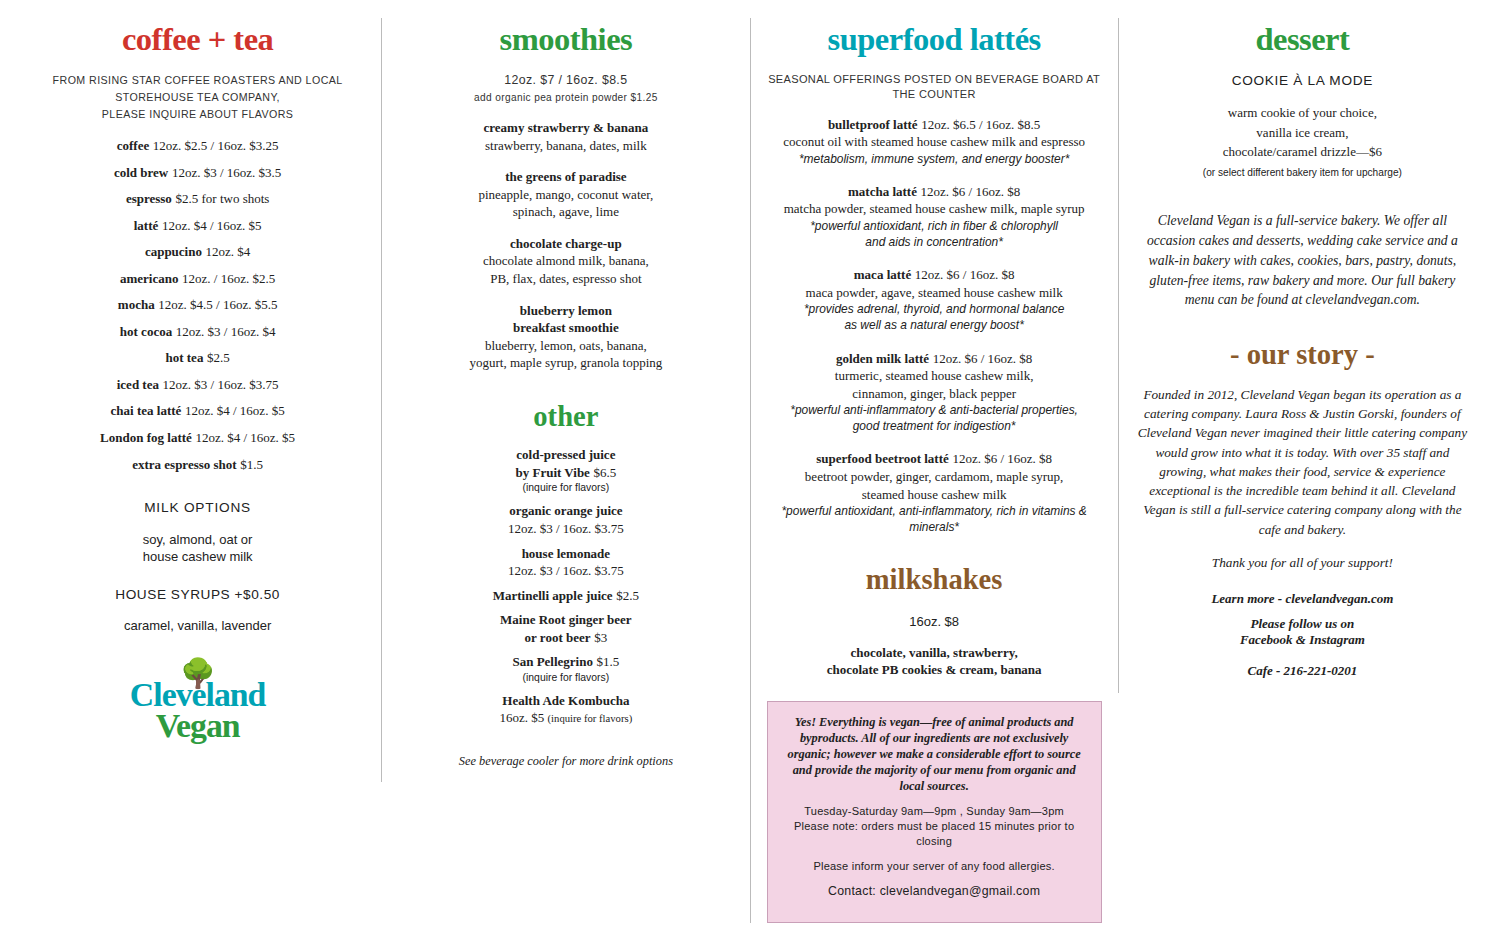coffee + tea
From Rising Star Coffee Roasters and local Storehouse Tea Company,
please inquire about flavors
coffee 12oz. $2.5 / 16oz. $3.25
cold brew 12oz. $3 / 16oz. $3.5
espresso $2.5 for two shots
latté 12oz. $4 / 16oz. $5
cappucino 12oz. $4
americano 12oz. / 16oz. $2.5
mocha 12oz. $4.5 / 16oz. $5.5
hot cocoa 12oz. $3 / 16oz. $4
hot tea $2.5
iced tea 12oz. $3 / 16oz. $3.75
chai tea latté 12oz. $4 / 16oz. $5
London fog latté 12oz. $4 / 16oz. $5
extra espresso shot $1.5
Milk Options
soy, almond, oat or
house cashew milk
House Syrups +$0.50
caramel, vanilla, lavender
🌳 Cleveland Vegan
smoothies
12oz. $7 / 16oz. $8.5
add organic pea protein powder $1.25
creamy strawberry & banana strawberry, banana, dates, milk
the greens of paradise pineapple, mango, coconut water,
spinach, agave, lime
chocolate charge-up chocolate almond milk, banana,
PB, flax, dates, espresso shot
blueberry lemon
breakfast smoothie blueberry, lemon, oats, banana,
yogurt, maple syrup, granola topping
other
cold-pressed juice
by Fruit Vibe $6.5 (inquire for flavors)
organic orange juice 12oz. $3 / 16oz. $3.75
house lemonade 12oz. $3 / 16oz. $3.75
Martinelli apple juice $2.5
Maine Root ginger beer
or root beer $3
San Pellegrino $1.5 (inquire for flavors)
Health Ade Kombucha 16oz. $5 (inquire for flavors)
See beverage cooler for more drink options
superfood lattés
Seasonal offerings posted on beverage board at the counter
bulletproof latté 12oz. $6.5 / 16oz. $8.5 coconut oil with steamed house cashew milk and espresso *metabolism, immune system, and energy booster*
matcha latté 12oz. $6 / 16oz. $8 matcha powder, steamed house cashew milk, maple syrup *powerful antioxidant, rich in fiber & chlorophyll
and aids in concentration*
maca latté 12oz. $6 / 16oz. $8 maca powder, agave, steamed house cashew milk *provides adrenal, thyroid, and hormonal balance
as well as a natural energy boost*
golden milk latté 12oz. $6 / 16oz. $8 turmeric, steamed house cashew milk,
cinnamon, ginger, black pepper *powerful anti-inflammatory & anti-bacterial properties,
good treatment for indigestion*
superfood beetroot latté 12oz. $6 / 16oz. $8 beetroot powder, ginger, cardamom, maple syrup,
steamed house cashew milk *powerful antioxidant, anti-inflammatory, rich in vitamins & minerals*
milkshakes
16oz. $8
chocolate, vanilla, strawberry,
chocolate PB cookies & cream, banana
Yes! Everything is vegan—free of animal products and byproducts. All of our ingredients are not exclusively organic; however we make a considerable effort to source and provide the majority of our menu from organic and local sources.
Tuesday-Saturday 9am—9pm , Sunday 9am—3pm
Please note: orders must be placed 15 minutes prior to closing
Please inform your server of any food allergies.
Contact: clevelandvegan@gmail.com
dessert
Cookie à la Mode
warm cookie of your choice,
vanilla ice cream,
chocolate/caramel drizzle—$6
(or select different bakery item for upcharge)
Cleveland Vegan is a full-service bakery. We offer all occasion cakes and desserts, wedding cake service and a walk-in bakery with cakes, cookies, bars, pastry, donuts, gluten-free items, raw bakery and more. Our full bakery menu can be found at clevelandvegan.com.
- our story -
Founded in 2012, Cleveland Vegan began its operation as a catering company. Laura Ross & Justin Gorski, founders of Cleveland Vegan never imagined their little catering company would grow into what it is today. With over 35 staff and growing, what makes their food, service & experience exceptional is the incredible team behind it all. Cleveland Vegan is still a full-service catering company along with the cafe and bakery.
Thank you for all of your support!
Learn more - clevelandvegan.com
Please follow us on
Facebook & Instagram
Cafe - 216-221-0201